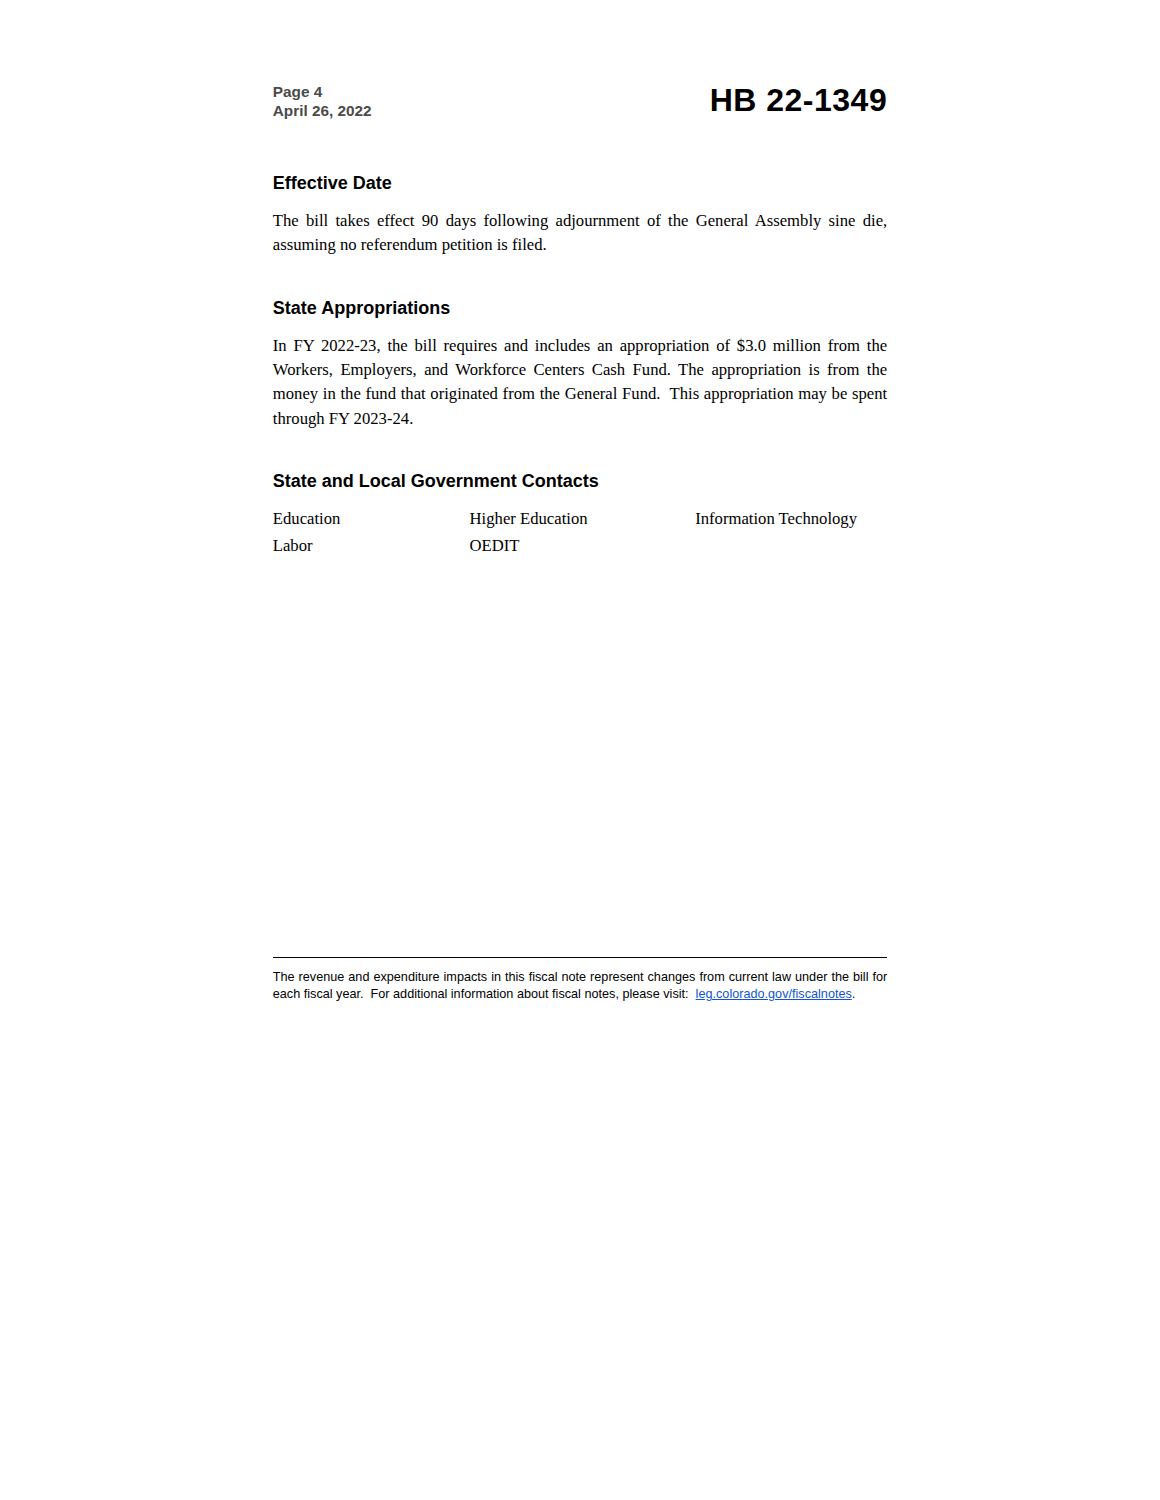Page 4
April 26, 2022
HB 22-1349
Effective Date
The bill takes effect 90 days following adjournment of the General Assembly sine die, assuming no referendum petition is filed.
State Appropriations
In FY 2022-23, the bill requires and includes an appropriation of $3.0 million from the Workers, Employers, and Workforce Centers Cash Fund. The appropriation is from the money in the fund that originated from the General Fund. This appropriation may be spent through FY 2023-24.
State and Local Government Contacts
Education
Higher Education
Information Technology
Labor
OEDIT
The revenue and expenditure impacts in this fiscal note represent changes from current law under the bill for each fiscal year. For additional information about fiscal notes, please visit: leg.colorado.gov/fiscalnotes.